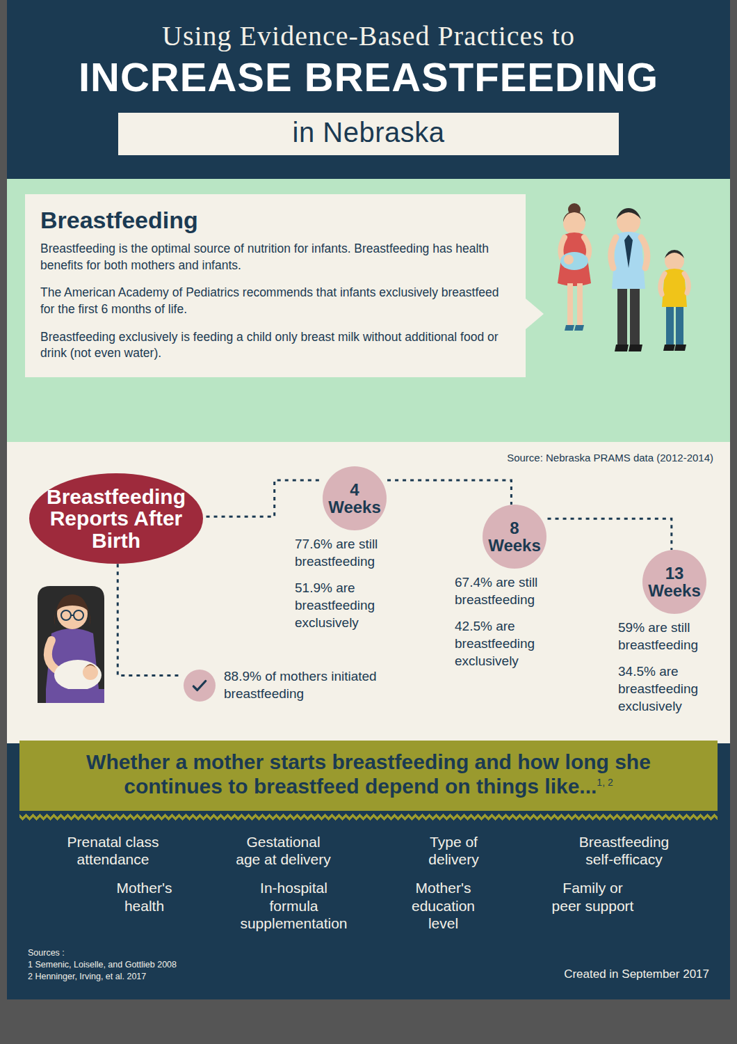Using Evidence-Based Practices to
Increase Breastfeeding
in Nebraska
Breastfeeding
Breastfeeding is the optimal source of nutrition for infants. Breastfeeding has health benefits for both mothers and infants.
The American Academy of Pediatrics recommends that infants exclusively breastfeed for the first 6 months of life.
Breastfeeding exclusively is feeding a child only breast milk without additional food or drink (not even water).
Source: Nebraska PRAMS data (2012-2014)
Breastfeeding
Reports After
Birth
4 Weeks
8 Weeks
13 Weeks
77.6% are still breastfeeding
51.9% are breastfeeding exclusively
67.4% are still breastfeeding
42.5% are breastfeeding exclusively
59% are still breastfeeding
34.5% are breastfeeding exclusively
88.9% of mothers initiated breastfeeding
Whether a mother starts breastfeeding and how long she continues to breastfeed depend on things like...1, 2
Prenatal class
attendance
Gestational
age at delivery
Type of
delivery
Breastfeeding
self-efficacy
Mother's
health
In-hospital
formula
supplementation
Mother's
education
level
Family or
peer support
Sources :
1 Semenic, Loiselle, and Gottlieb 2008
2 Henninger, Irving, et al. 2017
Created in September 2017